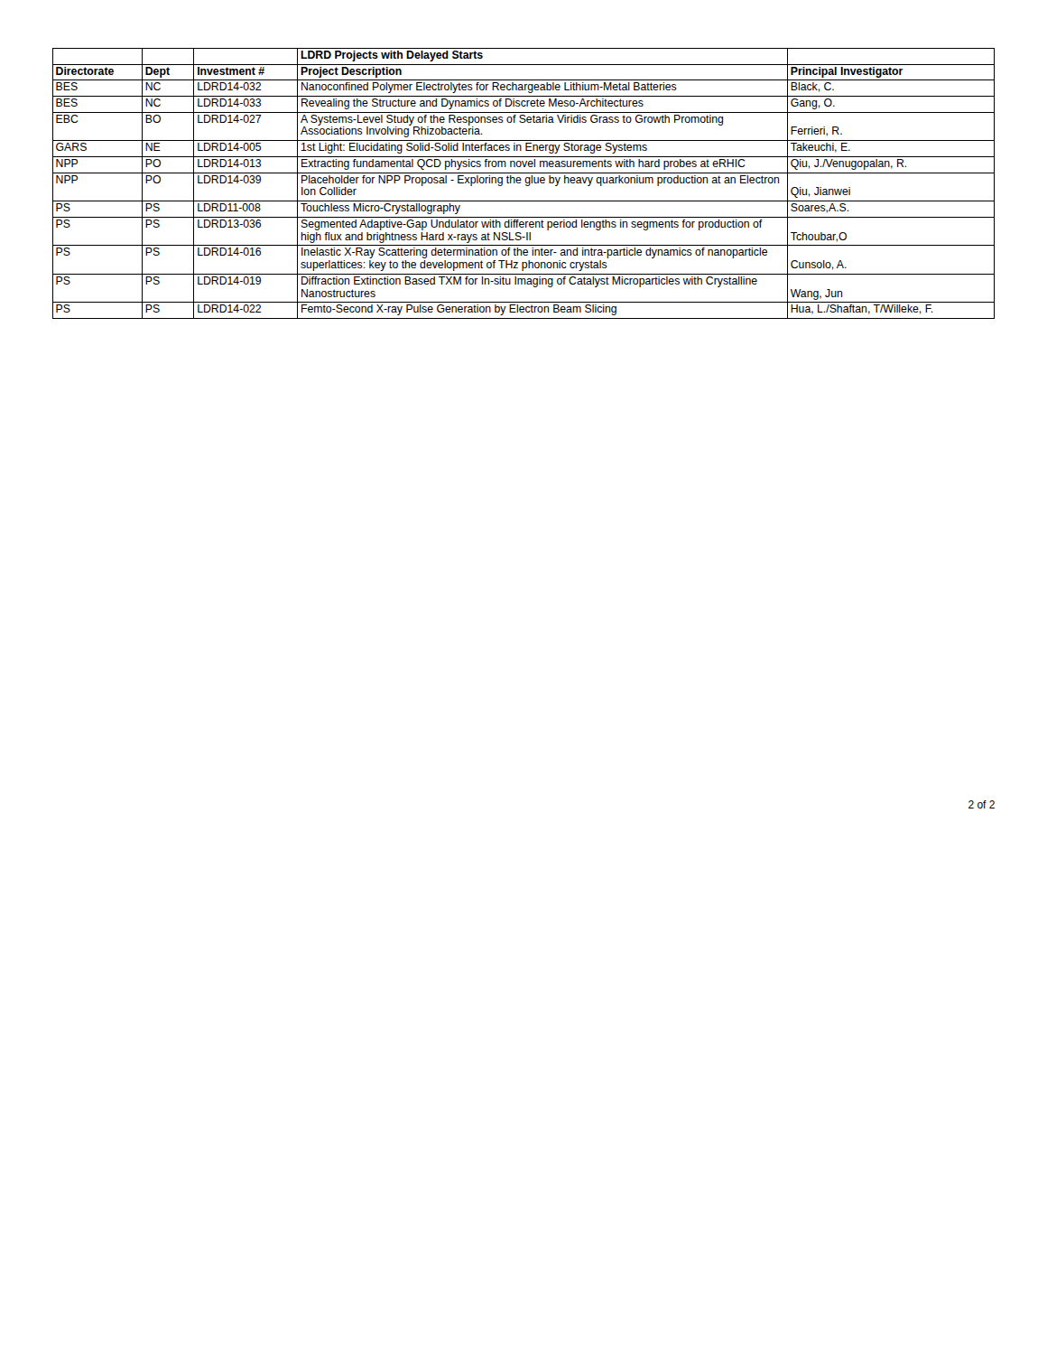| | | | LDRD Projects with Delayed Starts | |
| Directorate | Dept | Investment # | Project Description | Principal Investigator |
| BES | NC | LDRD14-032 | Nanoconfined Polymer Electrolytes for Rechargeable Lithium-Metal Batteries | Black, C. |
| BES | NC | LDRD14-033 | Revealing the Structure and Dynamics of Discrete Meso-Architectures | Gang, O. |
| EBC | BO | LDRD14-027 | A Systems-Level Study of the Responses of Setaria Viridis Grass to Growth Promoting Associations Involving Rhizobacteria. | Ferrieri, R. |
| GARS | NE | LDRD14-005 | 1st Light: Elucidating Solid-Solid Interfaces in Energy Storage Systems | Takeuchi, E. |
| NPP | PO | LDRD14-013 | Extracting fundamental QCD physics from novel measurements with hard probes at eRHIC | Qiu, J./Venugopalan, R. |
| NPP | PO | LDRD14-039 | Placeholder for NPP Proposal - Exploring the glue by heavy quarkonium production at an Electron Ion Collider | Qiu, Jianwei |
| PS | PS | LDRD11-008 | Touchless Micro-Crystallography | Soares,A.S. |
| PS | PS | LDRD13-036 | Segmented Adaptive-Gap Undulator with different period lengths in segments for production of high flux and brightness Hard x-rays at NSLS-II | Tchoubar,O |
| PS | PS | LDRD14-016 | Inelastic X-Ray Scattering determination of the inter- and intra-particle dynamics of nanoparticle superlattices: key to the development of THz phononic crystals | Cunsolo, A. |
| PS | PS | LDRD14-019 | Diffraction Extinction Based TXM for In-situ Imaging of Catalyst Microparticles with Crystalline Nanostructures | Wang, Jun |
| PS | PS | LDRD14-022 | Femto-Second X-ray Pulse Generation by Electron Beam Slicing | Hua, L./Shaftan, T/Willeke, F. |
2 of 2